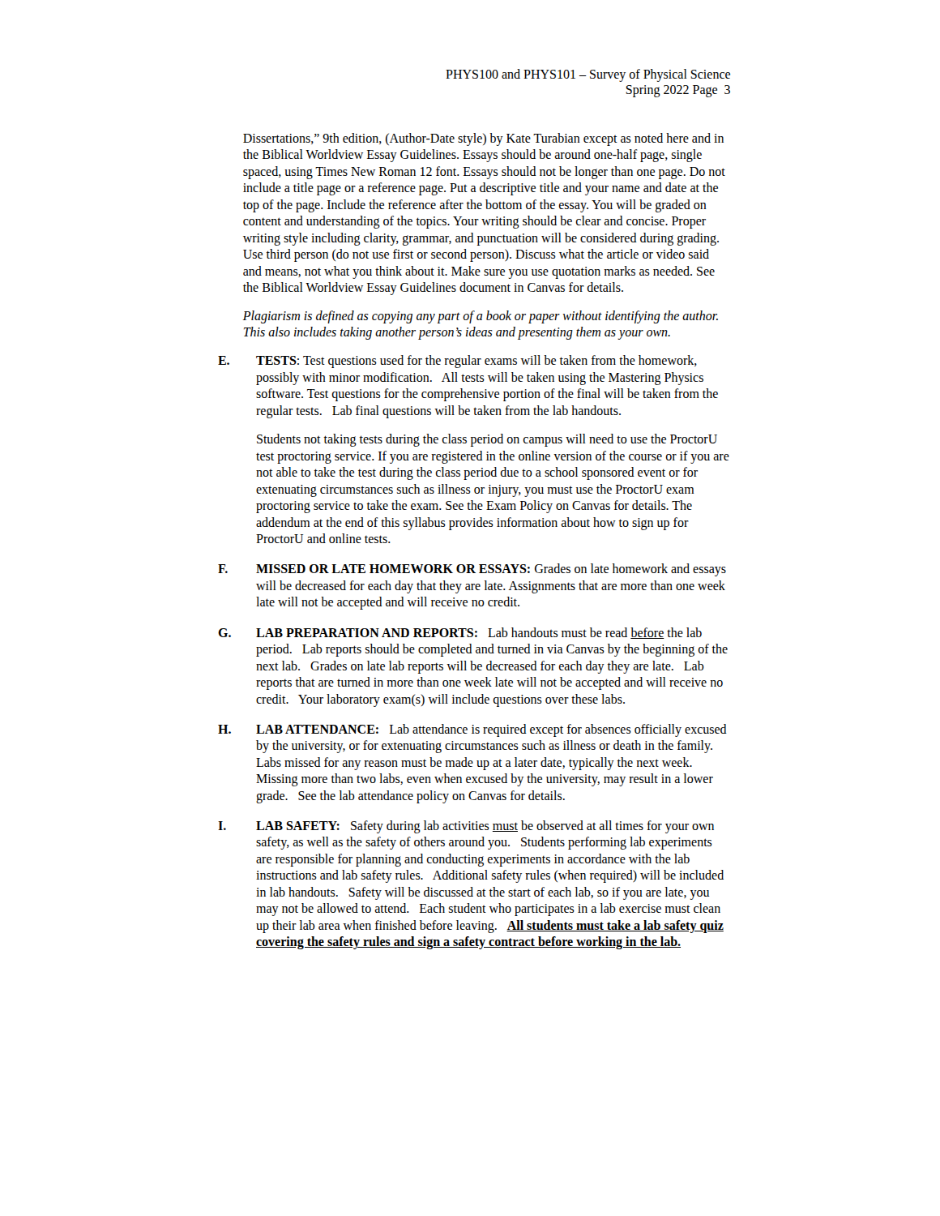PHYS100 and PHYS101 – Survey of Physical Science Spring 2022 Page 3
Dissertations,” 9th edition, (Author-Date style) by Kate Turabian except as noted here and in the Biblical Worldview Essay Guidelines. Essays should be around one-half page, single spaced, using Times New Roman 12 font. Essays should not be longer than one page. Do not include a title page or a reference page. Put a descriptive title and your name and date at the top of the page. Include the reference after the bottom of the essay. You will be graded on content and understanding of the topics. Your writing should be clear and concise. Proper writing style including clarity, grammar, and punctuation will be considered during grading. Use third person (do not use first or second person). Discuss what the article or video said and means, not what you think about it. Make sure you use quotation marks as needed. See the Biblical Worldview Essay Guidelines document in Canvas for details.
Plagiarism is defined as copying any part of a book or paper without identifying the author. This also includes taking another person’s ideas and presenting them as your own.
E.
TESTS: Test questions used for the regular exams will be taken from the homework, possibly with minor modification. All tests will be taken using the Mastering Physics software. Test questions for the comprehensive portion of the final will be taken from the regular tests. Lab final questions will be taken from the lab handouts.
Students not taking tests during the class period on campus will need to use the ProctorU test proctoring service. If you are registered in the online version of the course or if you are not able to take the test during the class period due to a school sponsored event or for extenuating circumstances such as illness or injury, you must use the ProctorU exam proctoring service to take the exam. See the Exam Policy on Canvas for details. The addendum at the end of this syllabus provides information about how to sign up for ProctorU and online tests.
F.
MISSED OR LATE HOMEWORK OR ESSAYS: Grades on late homework and essays will be decreased for each day that they are late. Assignments that are more than one week late will not be accepted and will receive no credit.
G.
LAB PREPARATION AND REPORTS: Lab handouts must be read before the lab period. Lab reports should be completed and turned in via Canvas by the beginning of the next lab. Grades on late lab reports will be decreased for each day they are late. Lab reports that are turned in more than one week late will not be accepted and will receive no credit. Your laboratory exam(s) will include questions over these labs.
H.
LAB ATTENDANCE: Lab attendance is required except for absences officially excused by the university, or for extenuating circumstances such as illness or death in the family. Labs missed for any reason must be made up at a later date, typically the next week. Missing more than two labs, even when excused by the university, may result in a lower grade. See the lab attendance policy on Canvas for details.
I.
LAB SAFETY: Safety during lab activities must be observed at all times for your own safety, as well as the safety of others around you. Students performing lab experiments are responsible for planning and conducting experiments in accordance with the lab instructions and lab safety rules. Additional safety rules (when required) will be included in lab handouts. Safety will be discussed at the start of each lab, so if you are late, you may not be allowed to attend. Each student who participates in a lab exercise must clean up their lab area when finished before leaving. All students must take a lab safety quiz covering the safety rules and sign a safety contract before working in the lab.